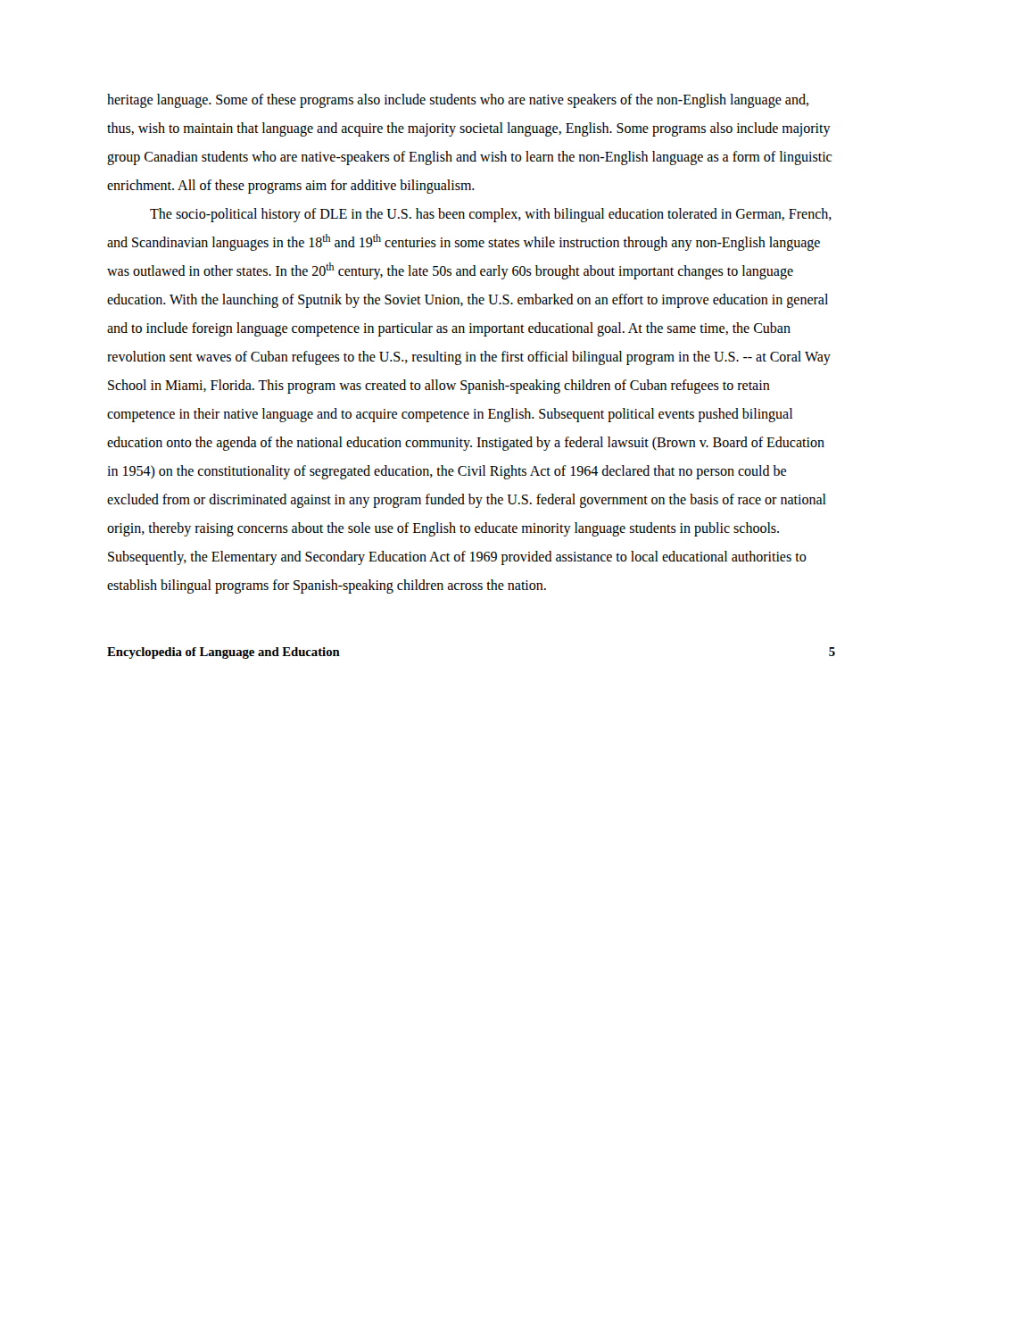heritage language. Some of these programs also include students who are native speakers of the non-English language and, thus, wish to maintain that language and acquire the majority societal language, English. Some programs also include majority group Canadian students who are native-speakers of English and wish to learn the non-English language as a form of linguistic enrichment. All of these programs aim for additive bilingualism.
The socio-political history of DLE in the U.S. has been complex, with bilingual education tolerated in German, French, and Scandinavian languages in the 18th and 19th centuries in some states while instruction through any non-English language was outlawed in other states. In the 20th century, the late 50s and early 60s brought about important changes to language education. With the launching of Sputnik by the Soviet Union, the U.S. embarked on an effort to improve education in general and to include foreign language competence in particular as an important educational goal. At the same time, the Cuban revolution sent waves of Cuban refugees to the U.S., resulting in the first official bilingual program in the U.S. -- at Coral Way School in Miami, Florida. This program was created to allow Spanish-speaking children of Cuban refugees to retain competence in their native language and to acquire competence in English. Subsequent political events pushed bilingual education onto the agenda of the national education community. Instigated by a federal lawsuit (Brown v. Board of Education in 1954) on the constitutionality of segregated education, the Civil Rights Act of 1964 declared that no person could be excluded from or discriminated against in any program funded by the U.S. federal government on the basis of race or national origin, thereby raising concerns about the sole use of English to educate minority language students in public schools. Subsequently, the Elementary and Secondary Education Act of 1969 provided assistance to local educational authorities to establish bilingual programs for Spanish-speaking children across the nation.
Encyclopedia of Language and Education 5